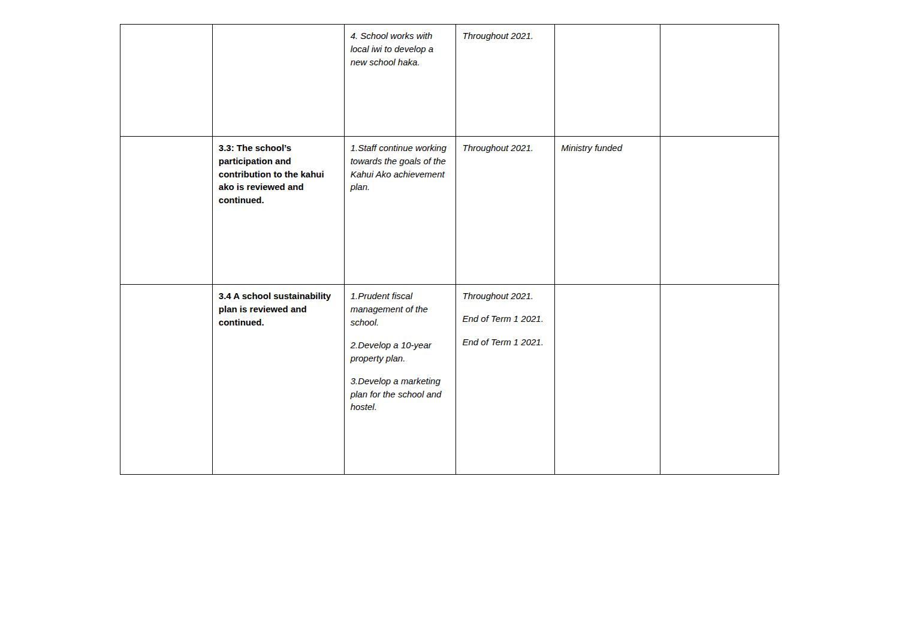| | | 4. School works with local iwi to develop a new school haka. | Throughout 2021. | | |
| | 3.3: The school’s participation and contribution to the kahui ako is reviewed and continued. | 1.Staff continue working towards the goals of the Kahui Ako achievement plan. | Throughout 2021. | Ministry funded | |
| | 3.4 A school sustainability plan is reviewed and continued. | 1.Prudent fiscal management of the school. 2.Develop a 10-year property plan. 3.Develop a marketing plan for the school and hostel. | Throughout 2021. End of Term 1 2021. End of Term 1 2021. | | |